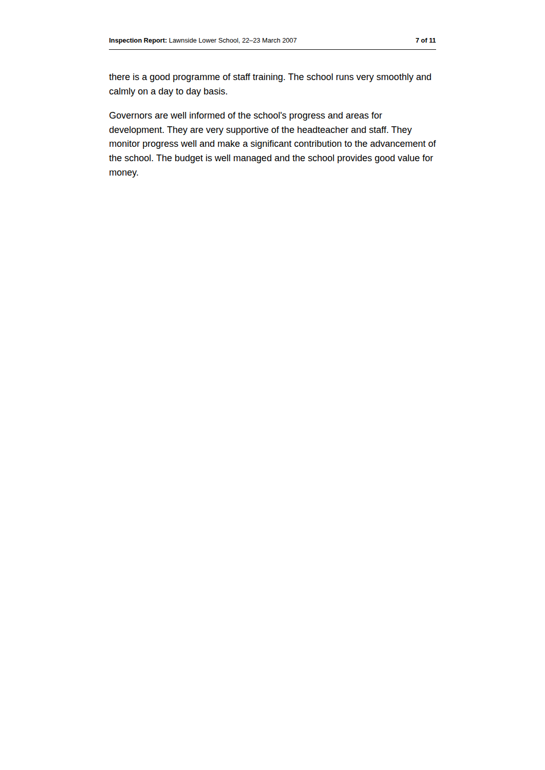Inspection Report: Lawnside Lower School, 22–23 March 2007
7 of 11
there is a good programme of staff training. The school runs very smoothly and calmly on a day to day basis.
Governors are well informed of the school's progress and areas for development. They are very supportive of the headteacher and staff. They monitor progress well and make a significant contribution to the advancement of the school. The budget is well managed and the school provides good value for money.